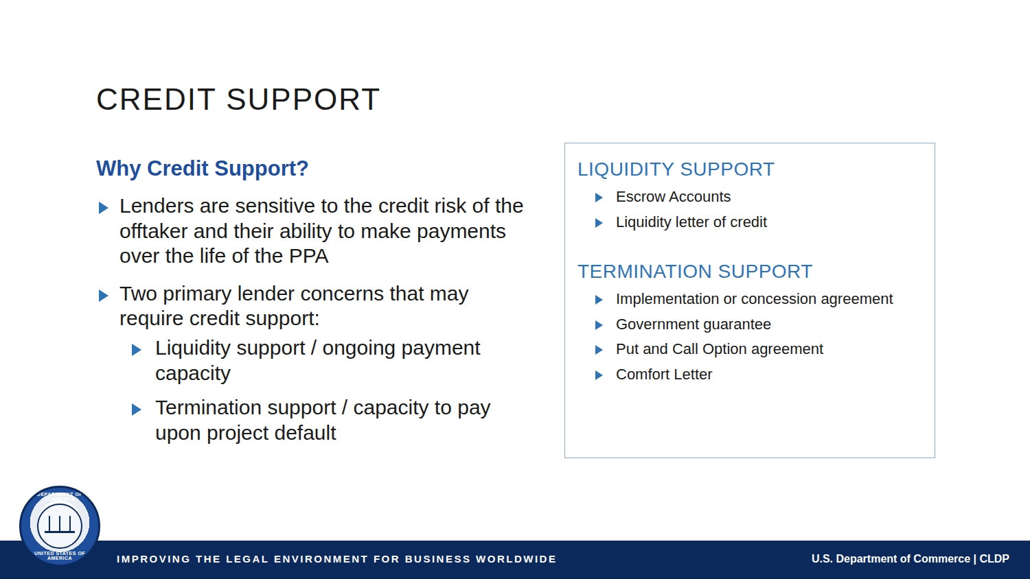CREDIT SUPPORT
Why Credit Support?
Lenders are sensitive to the credit risk of the offtaker and their ability to make payments over the life of the PPA
Two primary lender concerns that may require credit support:
Liquidity support / ongoing payment capacity
Termination support / capacity to pay upon project default
LIQUIDITY SUPPORT
Escrow Accounts
Liquidity letter of credit
TERMINATION SUPPORT
Implementation or concession agreement
Government guarantee
Put and Call Option agreement
Comfort Letter
IMPROVING THE LEGAL ENVIRONMENT FOR BUSINESS WORLDWIDE
U.S. Department of Commerce | CLDP
DEPARTMENT OF COMMERCE
UNITED STATES OF AMERICA